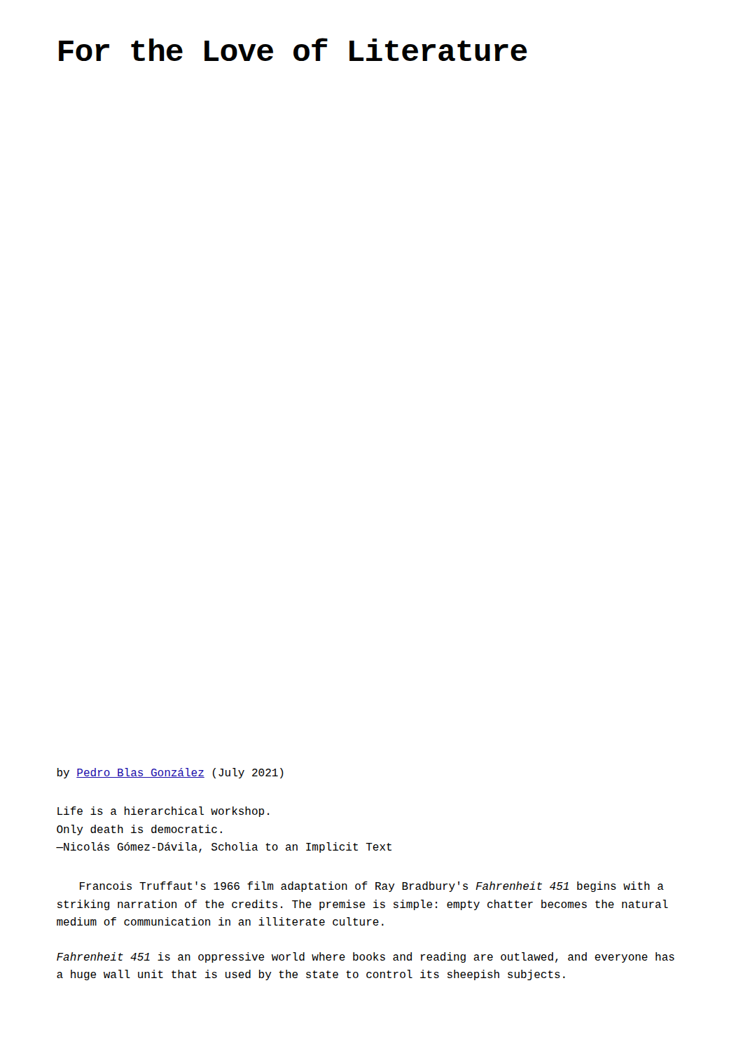For the Love of Literature
by Pedro Blas González (July 2021)
Life is a hierarchical workshop.
Only death is democratic.
—Nicolás Gómez-Dávila, Scholia to an Implicit Text
Francois Truffaut's 1966 film adaptation of Ray Bradbury's Fahrenheit 451 begins with a striking narration of the credits. The premise is simple: empty chatter becomes the natural medium of communication in an illiterate culture.
Fahrenheit 451 is an oppressive world where books and reading are outlawed, and everyone has a huge wall unit that is used by the state to control its sheepish subjects.